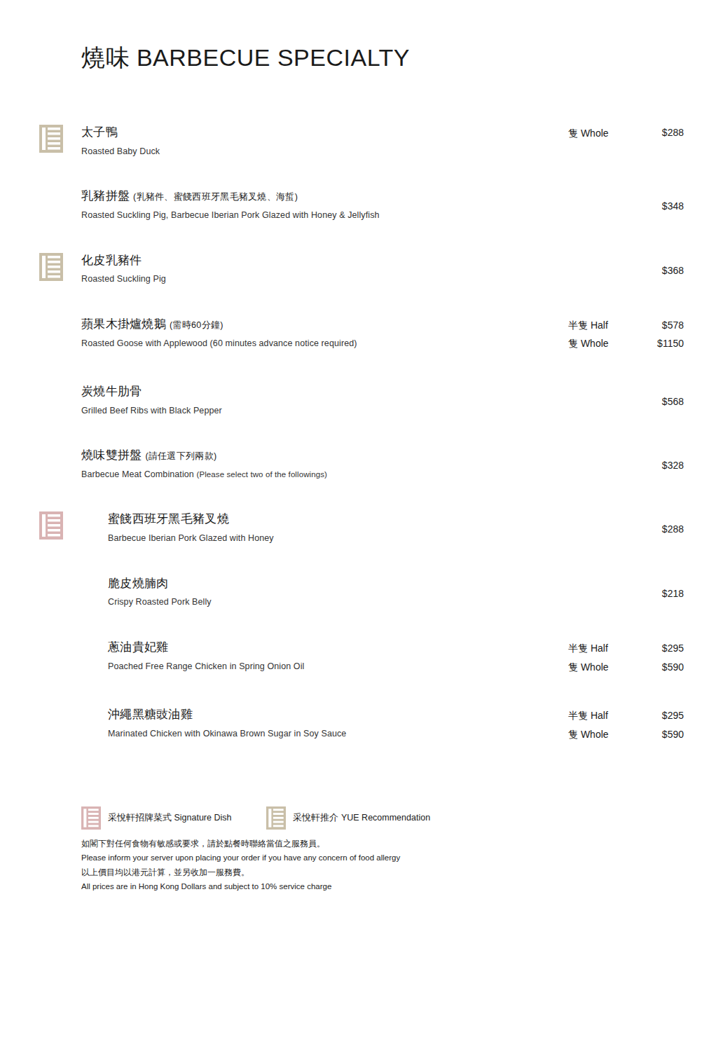燒味 BARBECUE SPECIALTY
太子鴨
Roasted Baby Duck
隻 Whole
$288
乳豬拼盤 (乳豬件、蜜餞西班牙黑毛豬叉燒、海蜇)
Roasted Suckling Pig, Barbecue Iberian Pork Glazed with Honey & Jellyfish
$348
化皮乳豬件
Roasted Suckling Pig
$368
蘋果木掛爐燒鵝 (需時60分鐘)
Roasted Goose with Applewood (60 minutes advance notice required)
半隻 Half
隻 Whole
$578
$1150
炭燒牛肋骨
Grilled Beef Ribs with Black Pepper
$568
燒味雙拼盤 (請任選下列兩款)
Barbecue Meat Combination (Please select two of the followings)
$328
蜜餞西班牙黑毛豬叉燒
Barbecue Iberian Pork Glazed with Honey
$288
脆皮燒腩肉
Crispy Roasted Pork Belly
$218
蔥油貴妃雞
Poached Free Range Chicken in Spring Onion Oil
半隻 Half
隻 Whole
$295
$590
沖繩黑糖豉油雞
Marinated Chicken with Okinawa Brown Sugar in Soy Sauce
半隻 Half
隻 Whole
$295
$590
采悅軒招牌菜式 Signature Dish
采悅軒推介 YUE Recommendation
如閣下對任何食物有敏感或要求，請於點餐時聯絡當值之服務員。
Please inform your server upon placing your order if you have any concern of food allergy
以上價目均以港元計算，並另收加一服務費。
All prices are in Hong Kong Dollars and subject to 10% service charge